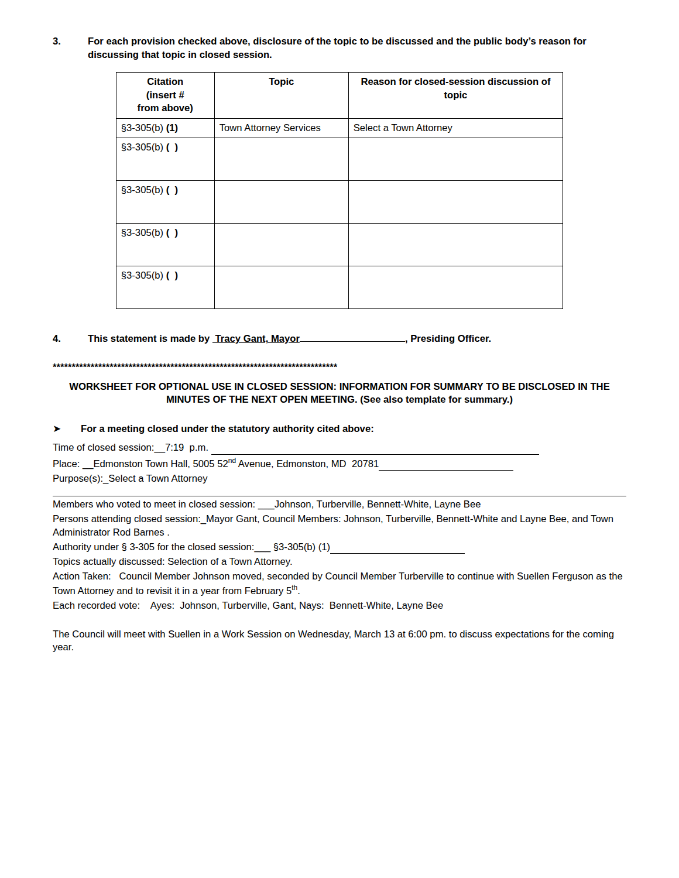3.
For each provision checked above, disclosure of the topic to be discussed and the public body’s reason for discussing that topic in closed session.
| Citation (insert # from above) | Topic | Reason for closed-session discussion of topic |
| --- | --- | --- |
| §3-305(b) (1) | Town Attorney Services | Select a Town Attorney |
| §3-305(b) ( ) | | |
| §3-305(b) ( ) | | |
| §3-305(b) ( ) | | |
| §3-305(b) ( ) | | |
4.
This statement is made by Tracy Gant, Mayor , Presiding Officer.
***************************************************************************
WORKSHEET FOR OPTIONAL USE IN CLOSED SESSION: INFORMATION FOR SUMMARY TO BE DISCLOSED IN THE MINUTES OF THE NEXT OPEN MEETING. (See also template for summary.)
➤
For a meeting closed under the statutory authority cited above:
Time of closed session:__7:19 p.m.
Place: __Edmonston Town Hall, 5005 52nd Avenue, Edmonston, MD 20781
Purpose(s):_Select a Town Attorney
Members who voted to meet in closed session: ___Johnson, Turberville, Bennett-White, Layne Bee
Persons attending closed session:_Mayor Gant, Council Members: Johnson, Turberville, Bennett-White and Layne Bee, and Town Administrator Rod Barnes .
Authority under § 3-305 for the closed session:___ §3-305(b) (1)
Topics actually discussed: Selection of a Town Attorney.
Action Taken: Council Member Johnson moved, seconded by Council Member Turberville to continue with Suellen Ferguson as the Town Attorney and to revisit it in a year from February 5th.
Each recorded vote: Ayes: Johnson, Turberville, Gant, Nays: Bennett-White, Layne Bee
The Council will meet with Suellen in a Work Session on Wednesday, March 13 at 6:00 pm. to discuss expectations for the coming year.